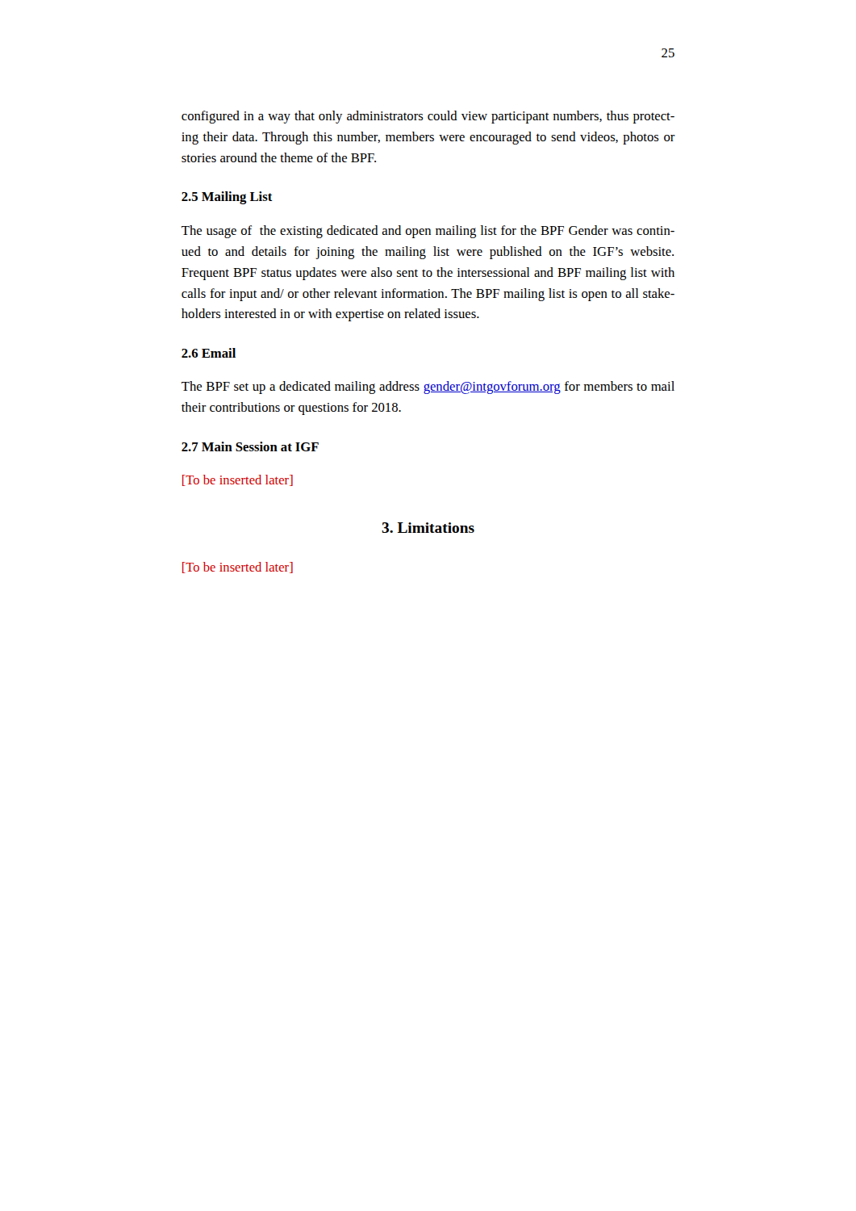25
configured in a way that only administrators could view participant numbers, thus protecting their data. Through this number, members were encouraged to send videos, photos or stories around the theme of the BPF.
2.5 Mailing List
The usage of the existing dedicated and open mailing list for the BPF Gender was continued to and details for joining the mailing list were published on the IGF’s website. Frequent BPF status updates were also sent to the intersessional and BPF mailing list with calls for input and/ or other relevant information. The BPF mailing list is open to all stakeholders interested in or with expertise on related issues.
2.6 Email
The BPF set up a dedicated mailing address gender@intgovforum.org for members to mail their contributions or questions for 2018.
2.7 Main Session at IGF
[To be inserted later]
3. Limitations
[To be inserted later]